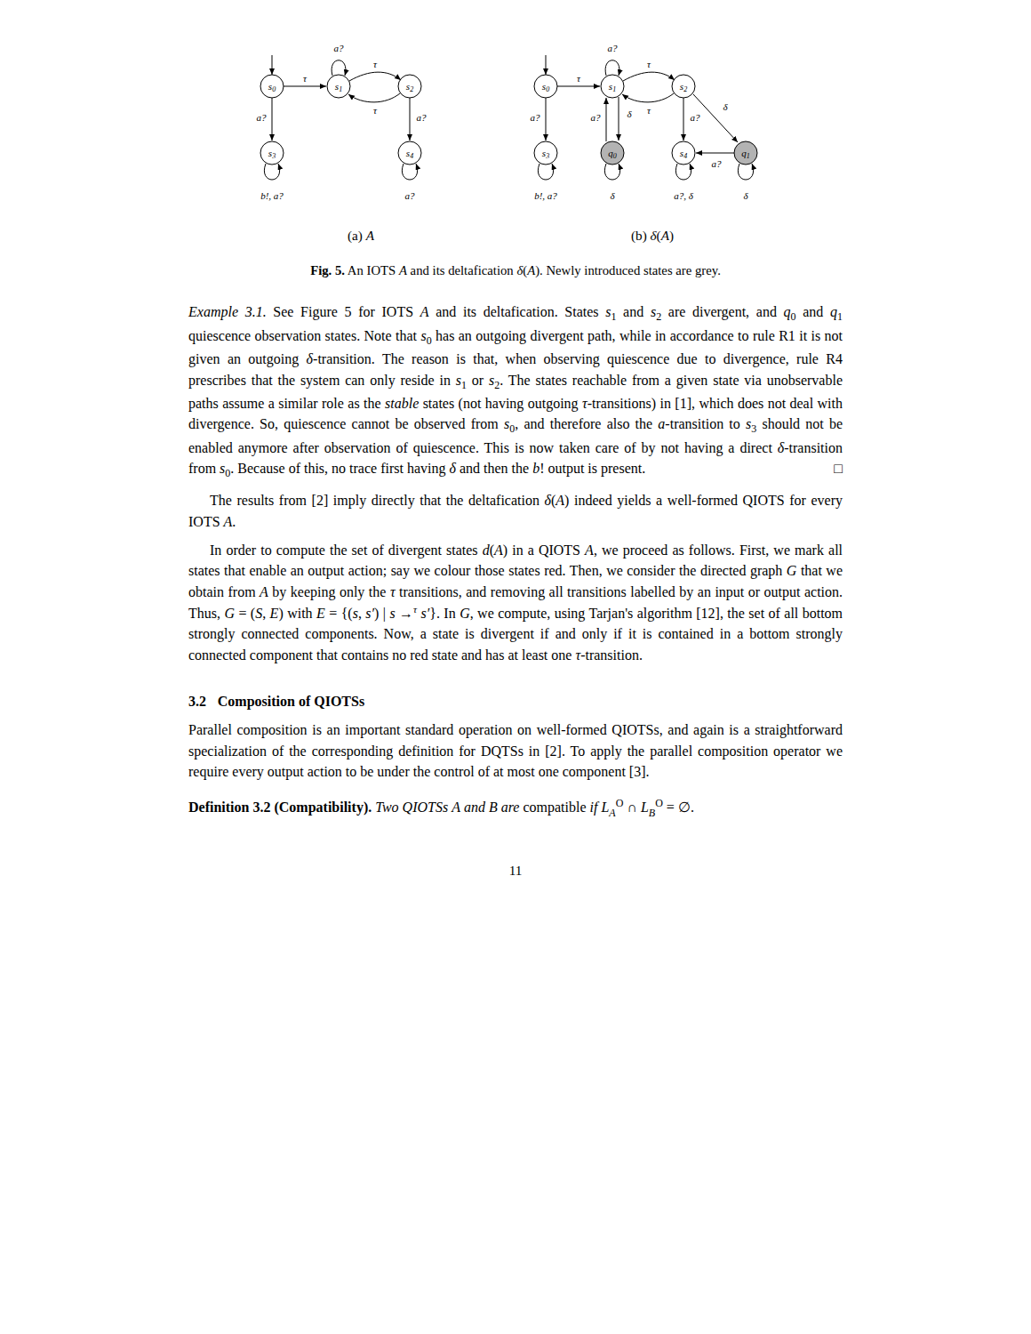s0 s1 s2 s3 s4 τ a? τ τ a? a? b!, a? a?
(a) A
s0 s1 s2 s3 q0 s4 q1 τ a? τ τ a? δ a? a? δ a? b!, a? δ a?, δ δ
(b) δ(A)
Fig. 5. An IOTS A and its deltafication δ(A). Newly introduced states are grey.
Example 3.1. See Figure 5 for IOTS A and its deltafication. States s 1 and s 2 are divergent, and q 0 and q 1 quiescence observation states. Note that s 0 has an outgoing divergent path, while in accordance to rule R1 it is not given an outgoing δ-transition. The reason is that, when observing quiescence due to divergence, rule R4 prescribes that the system can only reside in s 1 or s 2. The states reachable from a given state via unobservable paths assume a similar role as the stable states (not having outgoing τ-transitions) in [1], which does not deal with divergence. So, quiescence cannot be observed from s 0, and therefore also the a-transition to s 3 should not be enabled anymore after observation of quiescence. This is now taken care of by not having a direct δ-transition from s 0. Because of this, no trace first having δ and then the b! output is present. □
The results from [2] imply directly that the deltafication δ(A) indeed yields a well-formed QIOTS for every IOTS A.
In order to compute the set of divergent states d(A) in a QIOTS A, we proceed as follows. First, we mark all states that enable an output action; say we colour those states red. Then, we consider the directed graph G that we obtain from A by keeping only the τ transitions, and removing all transitions labelled by an input or output action. Thus, G = (S, E) with E = {(s, s′) | s →τ s′}. In G, we compute, using Tarjan's algorithm [12], the set of all bottom strongly connected components. Now, a state is divergent if and only if it is contained in a bottom strongly connected component that contains no red state and has at least one τ-transition.
3.2 Composition of QIOTSs
Parallel composition is an important standard operation on well-formed QIOTSs, and again is a straightforward specialization of the corresponding definition for DQTSs in [2]. To apply the parallel composition operator we require every output action to be under the control of at most one component [3].
Definition 3.2 (Compatibility). Two QIOTSs A and B are compatible if LAO ∩ LBO = ∅.
11